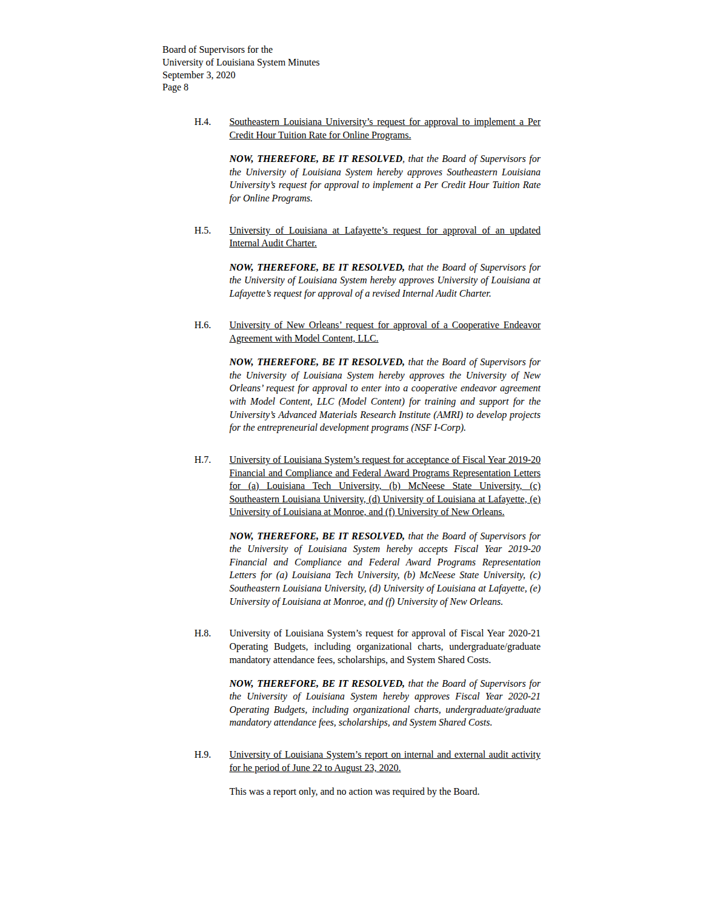Board of Supervisors for the
University of Louisiana System Minutes
September 3, 2020
Page 8
H.4.
Southeastern Louisiana University’s request for approval to implement a Per Credit Hour Tuition Rate for Online Programs.
NOW, THEREFORE, BE IT RESOLVED, that the Board of Supervisors for the University of Louisiana System hereby approves Southeastern Louisiana University’s request for approval to implement a Per Credit Hour Tuition Rate for Online Programs.
H.5.
University of Louisiana at Lafayette’s request for approval of an updated Internal Audit Charter.
NOW, THEREFORE, BE IT RESOLVED, that the Board of Supervisors for the University of Louisiana System hereby approves University of Louisiana at Lafayette’s request for approval of a revised Internal Audit Charter.
H.6.
University of New Orleans’ request for approval of a Cooperative Endeavor Agreement with Model Content, LLC.
NOW, THEREFORE, BE IT RESOLVED, that the Board of Supervisors for the University of Louisiana System hereby approves the University of New Orleans’ request for approval to enter into a cooperative endeavor agreement with Model Content, LLC (Model Content) for training and support for the University’s Advanced Materials Research Institute (AMRI) to develop projects for the entrepreneurial development programs (NSF I-Corp).
H.7.
University of Louisiana System’s request for acceptance of Fiscal Year 2019-20 Financial and Compliance and Federal Award Programs Representation Letters for (a) Louisiana Tech University, (b) McNeese State University, (c) Southeastern Louisiana University, (d) University of Louisiana at Lafayette, (e) University of Louisiana at Monroe, and (f) University of New Orleans.
NOW, THEREFORE, BE IT RESOLVED, that the Board of Supervisors for the University of Louisiana System hereby accepts Fiscal Year 2019-20 Financial and Compliance and Federal Award Programs Representation Letters for (a) Louisiana Tech University, (b) McNeese State University, (c) Southeastern Louisiana University, (d) University of Louisiana at Lafayette, (e) University of Louisiana at Monroe, and (f) University of New Orleans.
H.8.
University of Louisiana System’s request for approval of Fiscal Year 2020-21 Operating Budgets, including organizational charts, undergraduate/graduate mandatory attendance fees, scholarships, and System Shared Costs.
NOW, THEREFORE, BE IT RESOLVED, that the Board of Supervisors for the University of Louisiana System hereby approves Fiscal Year 2020-21 Operating Budgets, including organizational charts, undergraduate/graduate mandatory attendance fees, scholarships, and System Shared Costs.
H.9.
University of Louisiana System’s report on internal and external audit activity for he period of June 22 to August 23, 2020.
This was a report only, and no action was required by the Board.